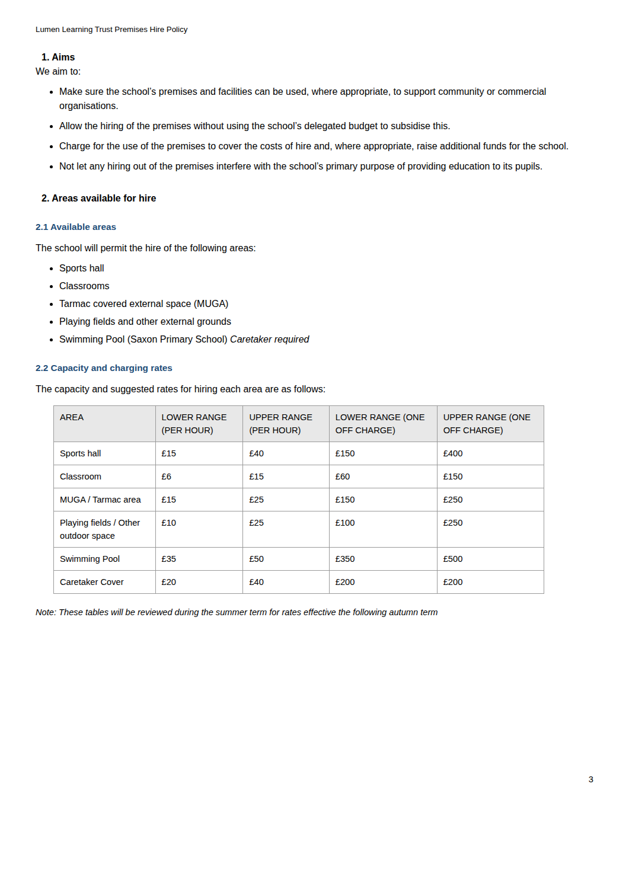Lumen Learning Trust Premises Hire Policy
1. Aims
We aim to:
Make sure the school’s premises and facilities can be used, where appropriate, to support community or commercial organisations.
Allow the hiring of the premises without using the school’s delegated budget to subsidise this.
Charge for the use of the premises to cover the costs of hire and, where appropriate, raise additional funds for the school.
Not let any hiring out of the premises interfere with the school’s primary purpose of providing education to its pupils.
2. Areas available for hire
2.1 Available areas
The school will permit the hire of the following areas:
Sports hall
Classrooms
Tarmac covered external space (MUGA)
Playing fields and other external grounds
Swimming Pool (Saxon Primary School) Caretaker required
2.2 Capacity and charging rates
The capacity and suggested rates for hiring each area are as follows:
| AREA | LOWER RANGE (PER HOUR) | UPPER RANGE (PER HOUR) | LOWER RANGE (ONE OFF CHARGE) | UPPER RANGE (ONE OFF CHARGE) |
| --- | --- | --- | --- | --- |
| Sports hall | £15 | £40 | £150 | £400 |
| Classroom | £6 | £15 | £60 | £150 |
| MUGA / Tarmac area | £15 | £25 | £150 | £250 |
| Playing fields / Other outdoor space | £10 | £25 | £100 | £250 |
| Swimming Pool | £35 | £50 | £350 | £500 |
| Caretaker Cover | £20 | £40 | £200 | £200 |
Note: These tables will be reviewed during the summer term for rates effective the following autumn term
3